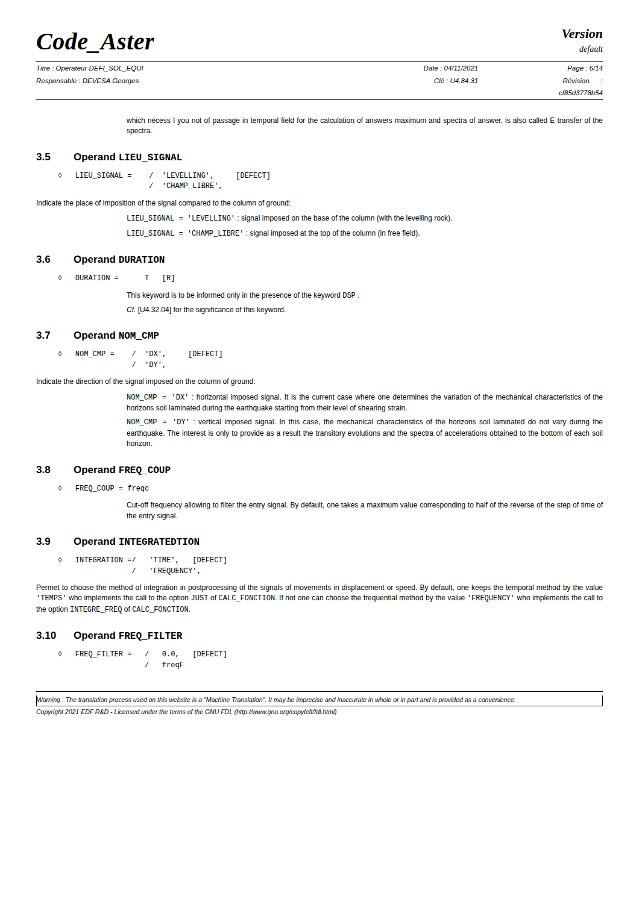Code_Aster
Version
default
| Titre : Opérateur DEFI_SOL_EQUI | Date : 04/11/2021 | Page : 6/14 |
| Responsable : DEVESA Georges | Clé : U4.84.31 | Révision : |
| | | cf85d3778b54 |
which nécess I you not of passage in temporal field for the calculation of answers maximum and spectra of answer, is also called E transfer of the spectra.
3.5 Operand LIEU_SIGNAL
     ◊   LIEU_SIGNAL =    /  'LEVELLING',     [DEFECT]
                          /  'CHAMP_LIBRE',
Indicate the place of imposition of the signal compared to the column of ground:
LIEU_SIGNAL = 'LEVELLING' : signal imposed on the base of the column (with the levelling rock).
LIEU_SIGNAL = 'CHAMP_LIBRE' : signal imposed at the top of the column (in free field).
3.6 Operand DURATION
     ◊   DURATION =      T   [R]
This keyword is to be informed only in the presence of the keyword DSP .
Cf. [U4.32.04] for the significance of this keyword.
3.7 Operand NOM_CMP
     ◊   NOM_CMP =    /  'DX',     [DEFECT]
                      /  'DY',
Indicate the direction of the signal imposed on the column of ground:
NOM_CMP = 'DX' : horizontal imposed signal. It is the current case where one determines the variation of the mechanical characteristics of the horizons soil laminated during the earthquake starting from their level of shearing strain.
NOM_CMP = 'DY' : vertical imposed signal. In this case, the mechanical characteristics of the horizons soil laminated do not vary during the earthquake. The interest is only to provide as a result the transitory evolutions and the spectra of accelerations obtained to the bottom of each soil horizon.
3.8 Operand FREQ_COUP
     ◊   FREQ_COUP = freqc
Cut-off frequency allowing to filter the entry signal. By default, one takes a maximum value corresponding to half of the reverse of the step of time of the entry signal.
3.9 Operand INTEGRATEDTION
     ◊   INTEGRATION =/   'TIME',   [DEFECT]
                      /   'FREQUENCY',
Permet to choose the method of integration in postprocessing of the signals of movements in displacement or speed. By default, one keeps the temporal method by the value 'TEMPS' who implements the call to the option JUST of CALC_FONCTION. If not one can choose the frequential method by the value 'FREQUENCY' who implements the call to the option INTEGRE_FREQ of CALC_FONCTION.
3.10 Operand FREQ_FILTER
     ◊   FREQ_FILTER =   /   0.0,   [DEFECT]
                         /   freqF
Warning : The translation process used on this website is a "Machine Translation". It may be imprecise and inaccurate in whole or in part and is provided as a convenience.
Copyright 2021 EDF R&D - Licensed under the terms of the GNU FDL (http://www.gnu.org/copyleft/fdl.html)